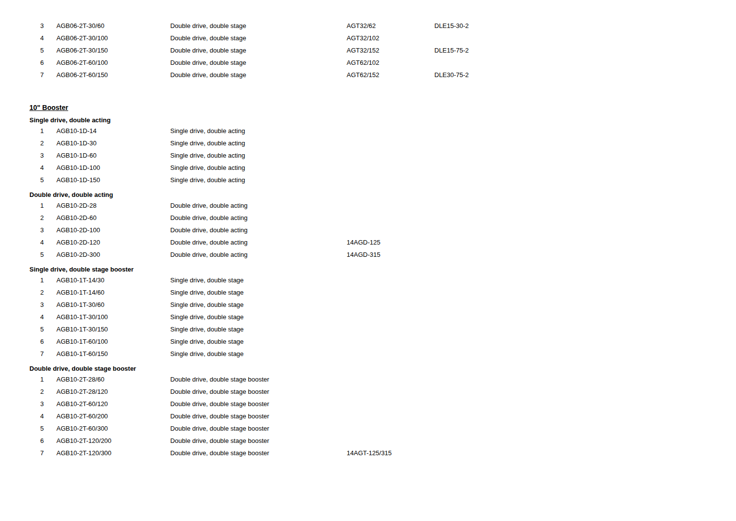| 3 | AGB06-2T-30/60 | Double drive, double stage | AGT32/62 | DLE15-30-2 |
| 4 | AGB06-2T-30/100 | Double drive, double stage | AGT32/102 | |
| 5 | AGB06-2T-30/150 | Double drive, double stage | AGT32/152 | DLE15-75-2 |
| 6 | AGB06-2T-60/100 | Double drive, double stage | AGT62/102 | |
| 7 | AGB06-2T-60/150 | Double drive, double stage | AGT62/152 | DLE30-75-2 |
10" Booster
Single drive, double acting
| 1 | AGB10-1D-14 | Single drive, double acting | | |
| 2 | AGB10-1D-30 | Single drive, double acting | | |
| 3 | AGB10-1D-60 | Single drive, double acting | | |
| 4 | AGB10-1D-100 | Single drive, double acting | | |
| 5 | AGB10-1D-150 | Single drive, double acting | | |
Double drive, double acting
| 1 | AGB10-2D-28 | Double drive, double acting | | |
| 2 | AGB10-2D-60 | Double drive, double acting | | |
| 3 | AGB10-2D-100 | Double drive, double acting | | |
| 4 | AGB10-2D-120 | Double drive, double acting | 14AGD-125 | |
| 5 | AGB10-2D-300 | Double drive, double acting | 14AGD-315 | |
Single drive, double stage booster
| 1 | AGB10-1T-14/30 | Single drive, double stage | | |
| 2 | AGB10-1T-14/60 | Single drive, double stage | | |
| 3 | AGB10-1T-30/60 | Single drive, double stage | | |
| 4 | AGB10-1T-30/100 | Single drive, double stage | | |
| 5 | AGB10-1T-30/150 | Single drive, double stage | | |
| 6 | AGB10-1T-60/100 | Single drive, double stage | | |
| 7 | AGB10-1T-60/150 | Single drive, double stage | | |
Double drive, double stage booster
| 1 | AGB10-2T-28/60 | Double drive, double stage booster | | |
| 2 | AGB10-2T-28/120 | Double drive, double stage booster | | |
| 3 | AGB10-2T-60/120 | Double drive, double stage booster | | |
| 4 | AGB10-2T-60/200 | Double drive, double stage booster | | |
| 5 | AGB10-2T-60/300 | Double drive, double stage booster | | |
| 6 | AGB10-2T-120/200 | Double drive, double stage booster | | |
| 7 | AGB10-2T-120/300 | Double drive, double stage booster | 14AGT-125/315 | |